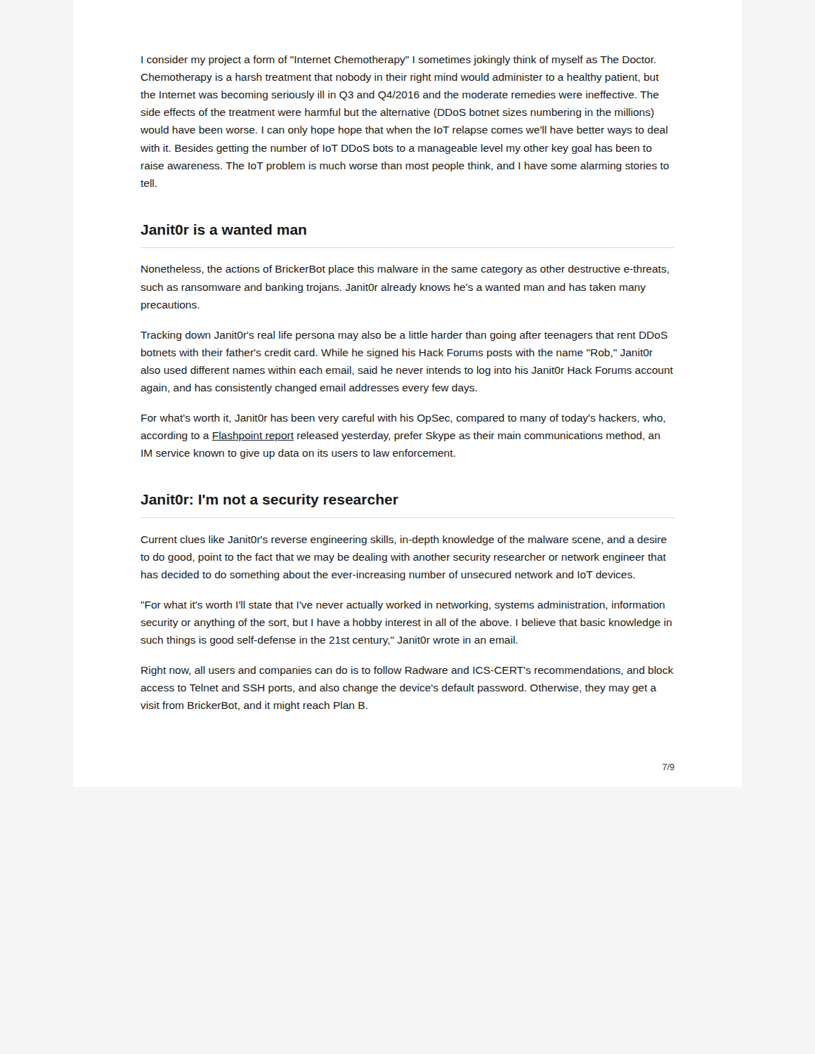I consider my project a form of "Internet Chemotherapy" I sometimes jokingly think of myself as The Doctor. Chemotherapy is a harsh treatment that nobody in their right mind would administer to a healthy patient, but the Internet was becoming seriously ill in Q3 and Q4/2016 and the moderate remedies were ineffective. The side effects of the treatment were harmful but the alternative (DDoS botnet sizes numbering in the millions) would have been worse. I can only hope hope that when the IoT relapse comes we'll have better ways to deal with it. Besides getting the number of IoT DDoS bots to a manageable level my other key goal has been to raise awareness. The IoT problem is much worse than most people think, and I have some alarming stories to tell.
Janit0r is a wanted man
Nonetheless, the actions of BrickerBot place this malware in the same category as other destructive e-threats, such as ransomware and banking trojans. Janit0r already knows he's a wanted man and has taken many precautions.
Tracking down Janit0r's real life persona may also be a little harder than going after teenagers that rent DDoS botnets with their father's credit card. While he signed his Hack Forums posts with the name "Rob," Janit0r also used different names within each email, said he never intends to log into his Janit0r Hack Forums account again, and has consistently changed email addresses every few days.
For what's worth it, Janit0r has been very careful with his OpSec, compared to many of today's hackers, who, according to a Flashpoint report released yesterday, prefer Skype as their main communications method, an IM service known to give up data on its users to law enforcement.
Janit0r: I'm not a security researcher
Current clues like Janit0r's reverse engineering skills, in-depth knowledge of the malware scene, and a desire to do good, point to the fact that we may be dealing with another security researcher or network engineer that has decided to do something about the ever-increasing number of unsecured network and IoT devices.
"For what it's worth I'll state that I've never actually worked in networking, systems administration, information security or anything of the sort, but I have a hobby interest in all of the above. I believe that basic knowledge in such things is good self-defense in the 21st century," Janit0r wrote in an email.
Right now, all users and companies can do is to follow Radware and ICS-CERT's recommendations, and block access to Telnet and SSH ports, and also change the device's default password. Otherwise, they may get a visit from BrickerBot, and it might reach Plan B.
7/9